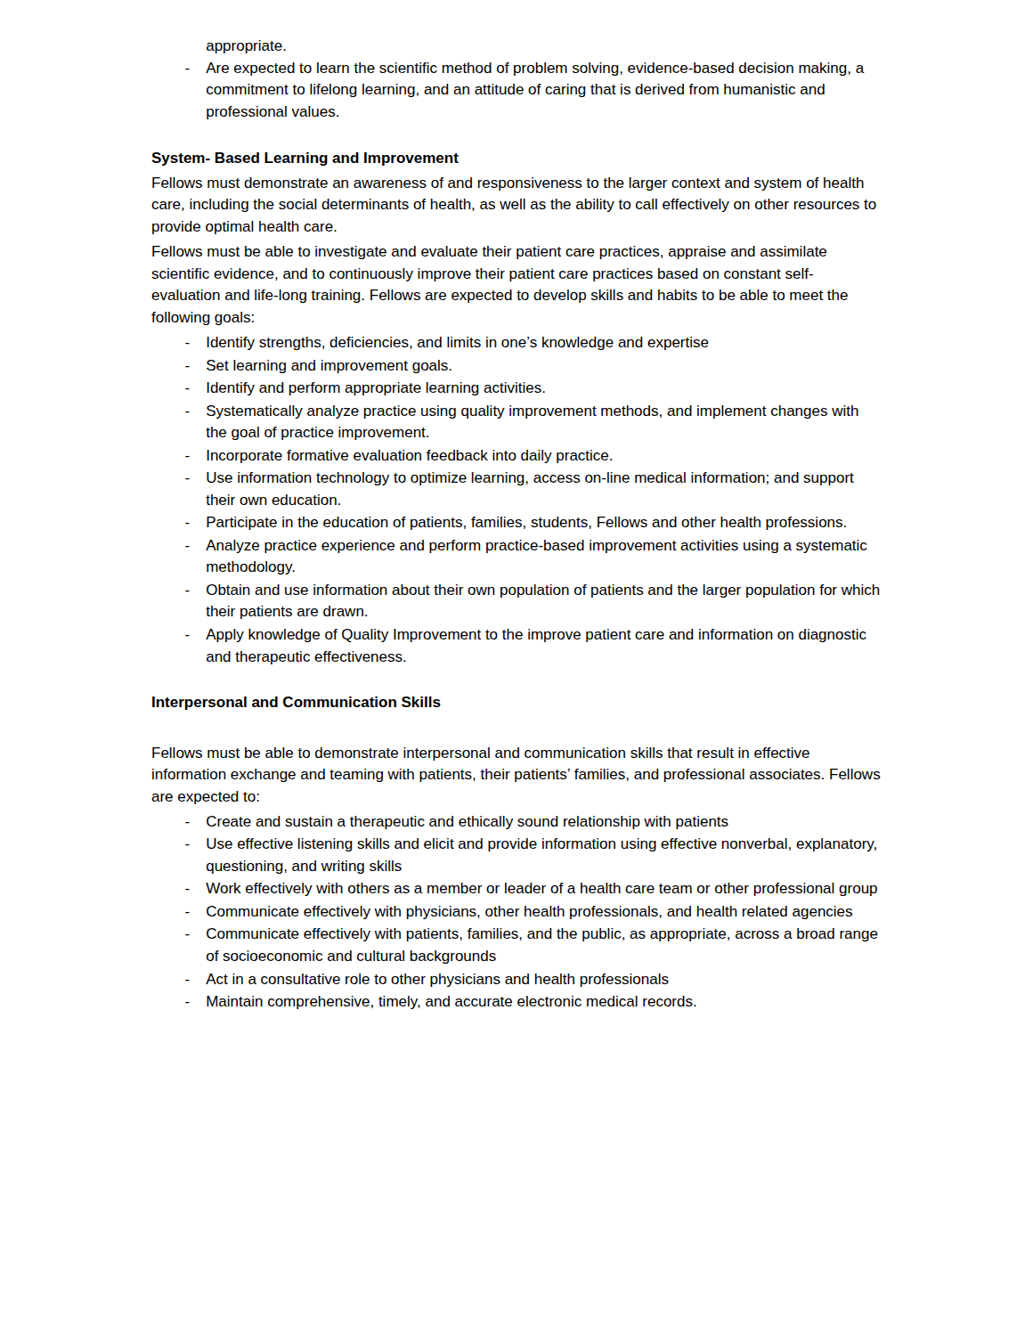appropriate.
Are expected to learn the scientific method of problem solving, evidence-based decision making, a commitment to lifelong learning, and an attitude of caring that is derived from humanistic and professional values.
System- Based Learning and Improvement
Fellows must demonstrate an awareness of and responsiveness to the larger context and system of health care, including the social determinants of health, as well as the ability to call effectively on other resources to provide optimal health care.
Fellows must be able to investigate and evaluate their patient care practices, appraise and assimilate scientific evidence, and to continuously improve their patient care practices based on constant self-evaluation and life-long training. Fellows are expected to develop skills and habits to be able to meet the following goals:
Identify strengths, deficiencies, and limits in one’s knowledge and expertise
Set learning and improvement goals.
Identify and perform appropriate learning activities.
Systematically analyze practice using quality improvement methods, and implement changes with the goal of practice improvement.
Incorporate formative evaluation feedback into daily practice.
Use information technology to optimize learning, access on-line medical information; and support their own education.
Participate in the education of patients, families, students, Fellows and other health professions.
Analyze practice experience and perform practice-based improvement activities using a systematic methodology.
Obtain and use information about their own population of patients and the larger population for which their patients are drawn.
Apply knowledge of Quality Improvement to the improve patient care and information on diagnostic and therapeutic effectiveness.
Interpersonal and Communication Skills
Fellows must be able to demonstrate interpersonal and communication skills that result in effective information exchange and teaming with patients, their patients’ families, and professional associates. Fellows are expected to:
Create and sustain a therapeutic and ethically sound relationship with patients
Use effective listening skills and elicit and provide information using effective nonverbal, explanatory, questioning, and writing skills
Work effectively with others as a member or leader of a health care team or other professional group
Communicate effectively with physicians, other health professionals, and health related agencies
Communicate effectively with patients, families, and the public, as appropriate, across a broad range of socioeconomic and cultural backgrounds
Act in a consultative role to other physicians and health professionals
Maintain comprehensive, timely, and accurate electronic medical records.